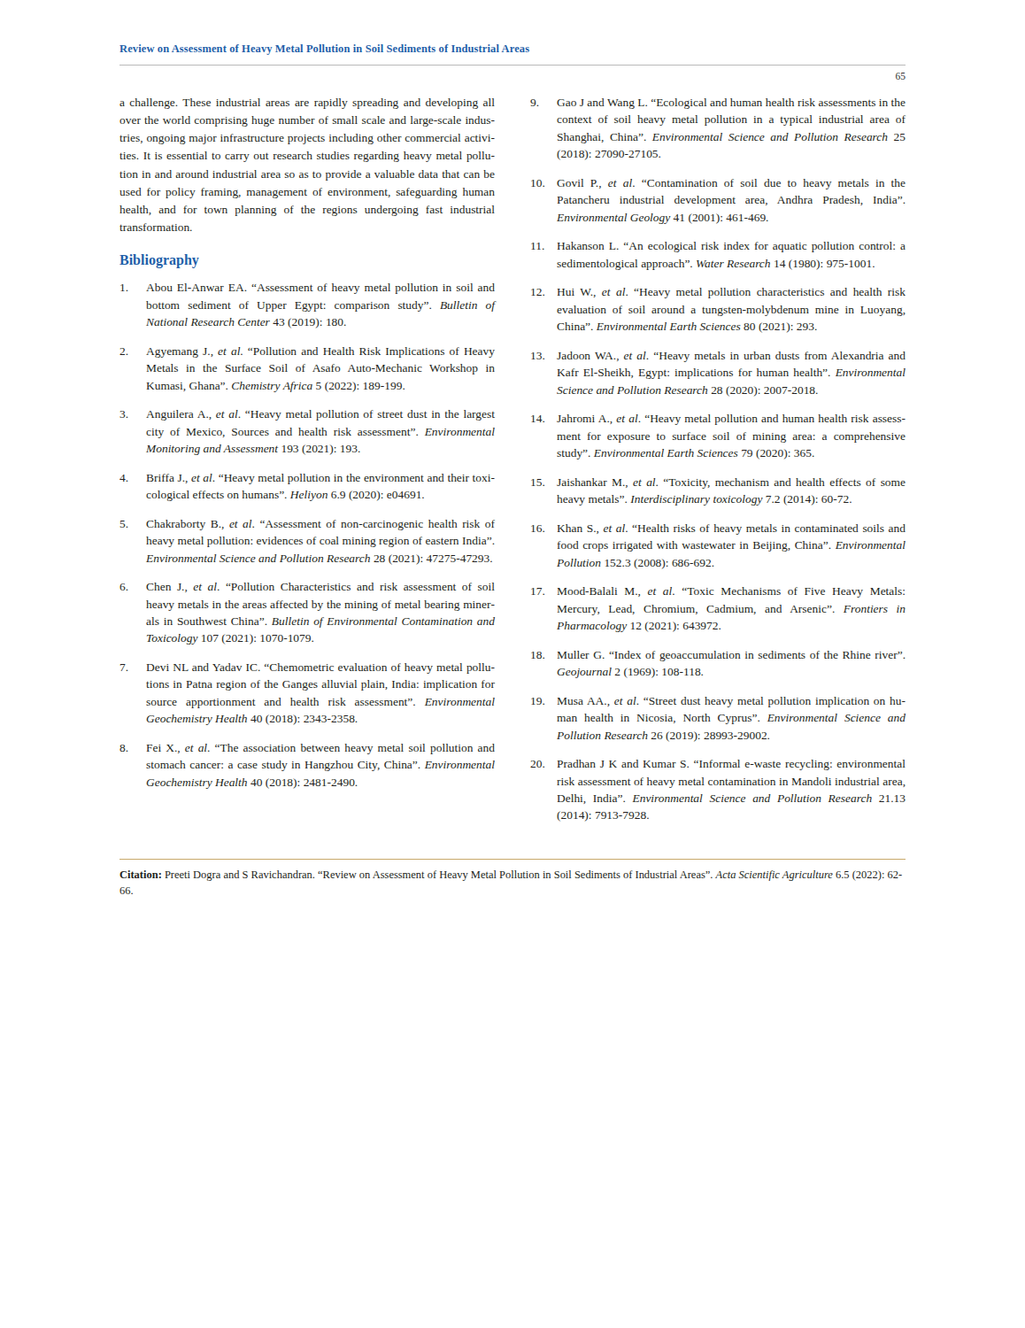Review on Assessment of Heavy Metal Pollution in Soil Sediments of Industrial Areas
65
a challenge. These industrial areas are rapidly spreading and developing all over the world comprising huge number of small scale and large-scale industries, ongoing major infrastructure projects including other commercial activities. It is essential to carry out research studies regarding heavy metal pollution in and around industrial area so as to provide a valuable data that can be used for policy framing, management of environment, safeguarding human health, and for town planning of the regions undergoing fast industrial transformation.
Bibliography
Abou El-Anwar EA. “Assessment of heavy metal pollution in soil and bottom sediment of Upper Egypt: comparison study”. Bulletin of National Research Center 43 (2019): 180.
Agyemang J., et al. “Pollution and Health Risk Implications of Heavy Metals in the Surface Soil of Asafo Auto-Mechanic Workshop in Kumasi, Ghana”. Chemistry Africa 5 (2022): 189-199.
Anguilera A., et al. “Heavy metal pollution of street dust in the largest city of Mexico, Sources and health risk assessment”. Environmental Monitoring and Assessment 193 (2021): 193.
Briffa J., et al. “Heavy metal pollution in the environment and their toxicological effects on humans”. Heliyon 6.9 (2020): e04691.
Chakraborty B., et al. “Assessment of non-carcinogenic health risk of heavy metal pollution: evidences of coal mining region of eastern India”. Environmental Science and Pollution Research 28 (2021): 47275-47293.
Chen J., et al. “Pollution Characteristics and risk assessment of soil heavy metals in the areas affected by the mining of metal bearing minerals in Southwest China”. Bulletin of Environmental Contamination and Toxicology 107 (2021): 1070-1079.
Devi NL and Yadav IC. “Chemometric evaluation of heavy metal pollutions in Patna region of the Ganges alluvial plain, India: implication for source apportionment and health risk assessment”. Environmental Geochemistry Health 40 (2018): 2343-2358.
Fei X., et al. “The association between heavy metal soil pollution and stomach cancer: a case study in Hangzhou City, China”. Environmental Geochemistry Health 40 (2018): 2481-2490.
Gao J and Wang L. “Ecological and human health risk assessments in the context of soil heavy metal pollution in a typical industrial area of Shanghai, China”. Environmental Science and Pollution Research 25 (2018): 27090-27105.
Govil P., et al. “Contamination of soil due to heavy metals in the Patancheru industrial development area, Andhra Pradesh, India”. Environmental Geology 41 (2001): 461-469.
Hakanson L. “An ecological risk index for aquatic pollution control: a sedimentological approach”. Water Research 14 (1980): 975-1001.
Hui W., et al. “Heavy metal pollution characteristics and health risk evaluation of soil around a tungsten-molybdenum mine in Luoyang, China”. Environmental Earth Sciences 80 (2021): 293.
Jadoon WA., et al. “Heavy metals in urban dusts from Alexandria and Kafr El-Sheikh, Egypt: implications for human health”. Environmental Science and Pollution Research 28 (2020): 2007-2018.
Jahromi A., et al. “Heavy metal pollution and human health risk assessment for exposure to surface soil of mining area: a comprehensive study”. Environmental Earth Sciences 79 (2020): 365.
Jaishankar M., et al. “Toxicity, mechanism and health effects of some heavy metals”. Interdisciplinary toxicology 7.2 (2014): 60-72.
Khan S., et al. “Health risks of heavy metals in contaminated soils and food crops irrigated with wastewater in Beijing, China”. Environmental Pollution 152.3 (2008): 686-692.
Mood-Balali M., et al. “Toxic Mechanisms of Five Heavy Metals: Mercury, Lead, Chromium, Cadmium, and Arsenic”. Frontiers in Pharmacology 12 (2021): 643972.
Muller G. “Index of geoaccumulation in sediments of the Rhine river”. Geojournal 2 (1969): 108-118.
Musa AA., et al. “Street dust heavy metal pollution implication on human health in Nicosia, North Cyprus”. Environmental Science and Pollution Research 26 (2019): 28993-29002.
Pradhan J K and Kumar S. “Informal e-waste recycling: environmental risk assessment of heavy metal contamination in Mandoli industrial area, Delhi, India”. Environmental Science and Pollution Research 21.13 (2014): 7913-7928.
Citation: Preeti Dogra and S Ravichandran. “Review on Assessment of Heavy Metal Pollution in Soil Sediments of Industrial Areas”. Acta Scientific Agriculture 6.5 (2022): 62-66.